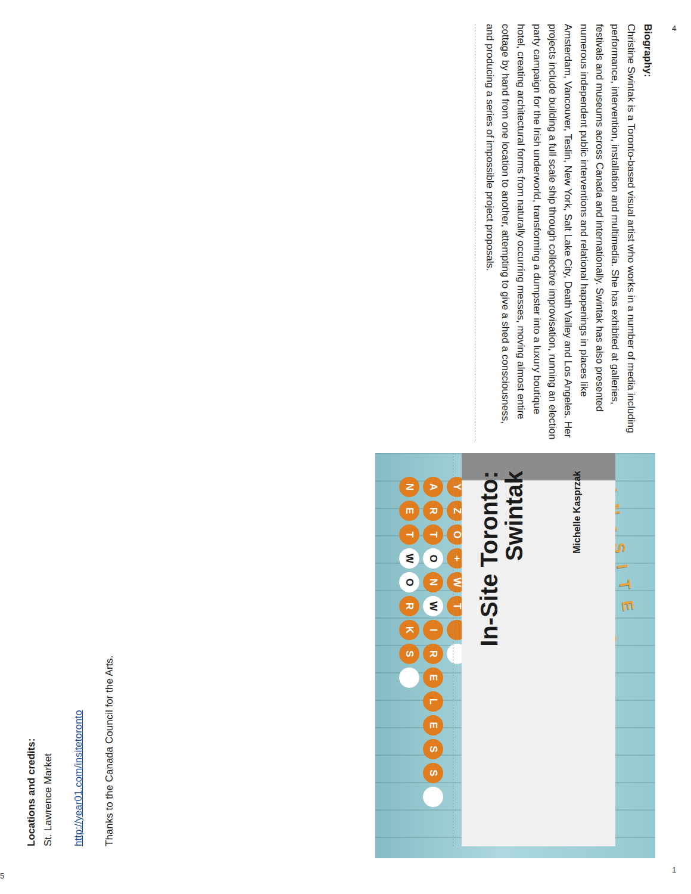4
1
5
Biography:
Christine Swintak is a Toronto-based visual artist who works in a number of media including performance, intervention, installation and multimedia. She has exhibited at galleries, festivals and museums across Canada and internationally. Swintak has also presented numerous independent public interventions and relational happenings in places like Amsterdam, Vancouver, Teslin, New York, Salt Lake City, Death Valley and Los Angeles. Her projects include building a full scale ship through collective improvisation, running an election party campaign for the Irish underworld, transforming a dumpster into a luxury boutique hotel, creating architectural forms from naturally occurring messes, moving almost entire cottage by hand from one location to another, attempting to give a shed a consciousness, and producing a series of impossible project proposals.
I N - S I T E T O R O N T O
Y Z O + W T
A R T O N W I R E L E S S
N E T W O R K S
Locations and credits:
St. Lawrence Market
http://year01.com/insitetoronto
Thanks to the Canada Council for the Arts.
In-Site Toronto:
Swintak
Michelle Kasprzak